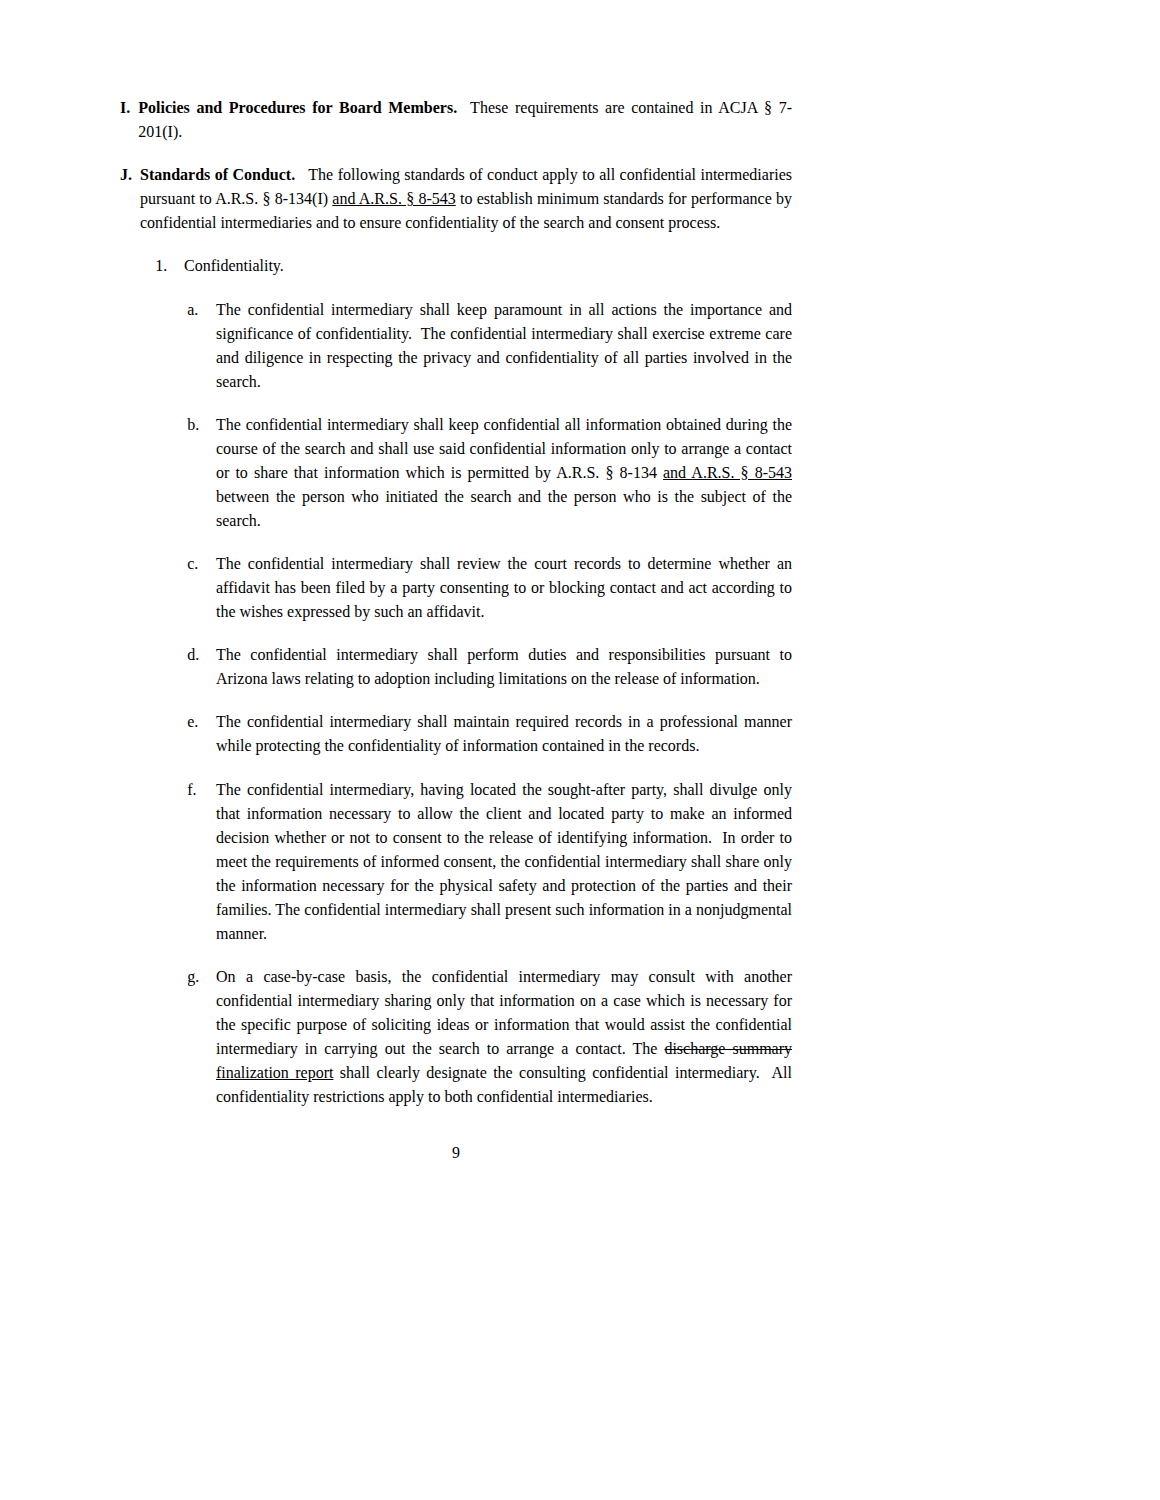I. Policies and Procedures for Board Members. These requirements are contained in ACJA § 7-201(I).
J. Standards of Conduct. The following standards of conduct apply to all confidential intermediaries pursuant to A.R.S. § 8-134(I) and A.R.S. § 8-543 to establish minimum standards for performance by confidential intermediaries and to ensure confidentiality of the search and consent process.
1. Confidentiality.
a. The confidential intermediary shall keep paramount in all actions the importance and significance of confidentiality. The confidential intermediary shall exercise extreme care and diligence in respecting the privacy and confidentiality of all parties involved in the search.
b. The confidential intermediary shall keep confidential all information obtained during the course of the search and shall use said confidential information only to arrange a contact or to share that information which is permitted by A.R.S. § 8-134 and A.R.S. § 8-543 between the person who initiated the search and the person who is the subject of the search.
c. The confidential intermediary shall review the court records to determine whether an affidavit has been filed by a party consenting to or blocking contact and act according to the wishes expressed by such an affidavit.
d. The confidential intermediary shall perform duties and responsibilities pursuant to Arizona laws relating to adoption including limitations on the release of information.
e. The confidential intermediary shall maintain required records in a professional manner while protecting the confidentiality of information contained in the records.
f. The confidential intermediary, having located the sought-after party, shall divulge only that information necessary to allow the client and located party to make an informed decision whether or not to consent to the release of identifying information. In order to meet the requirements of informed consent, the confidential intermediary shall share only the information necessary for the physical safety and protection of the parties and their families. The confidential intermediary shall present such information in a nonjudgmental manner.
g. On a case-by-case basis, the confidential intermediary may consult with another confidential intermediary sharing only that information on a case which is necessary for the specific purpose of soliciting ideas or information that would assist the confidential intermediary in carrying out the search to arrange a contact. The discharge summary finalization report shall clearly designate the consulting confidential intermediary. All confidentiality restrictions apply to both confidential intermediaries.
9